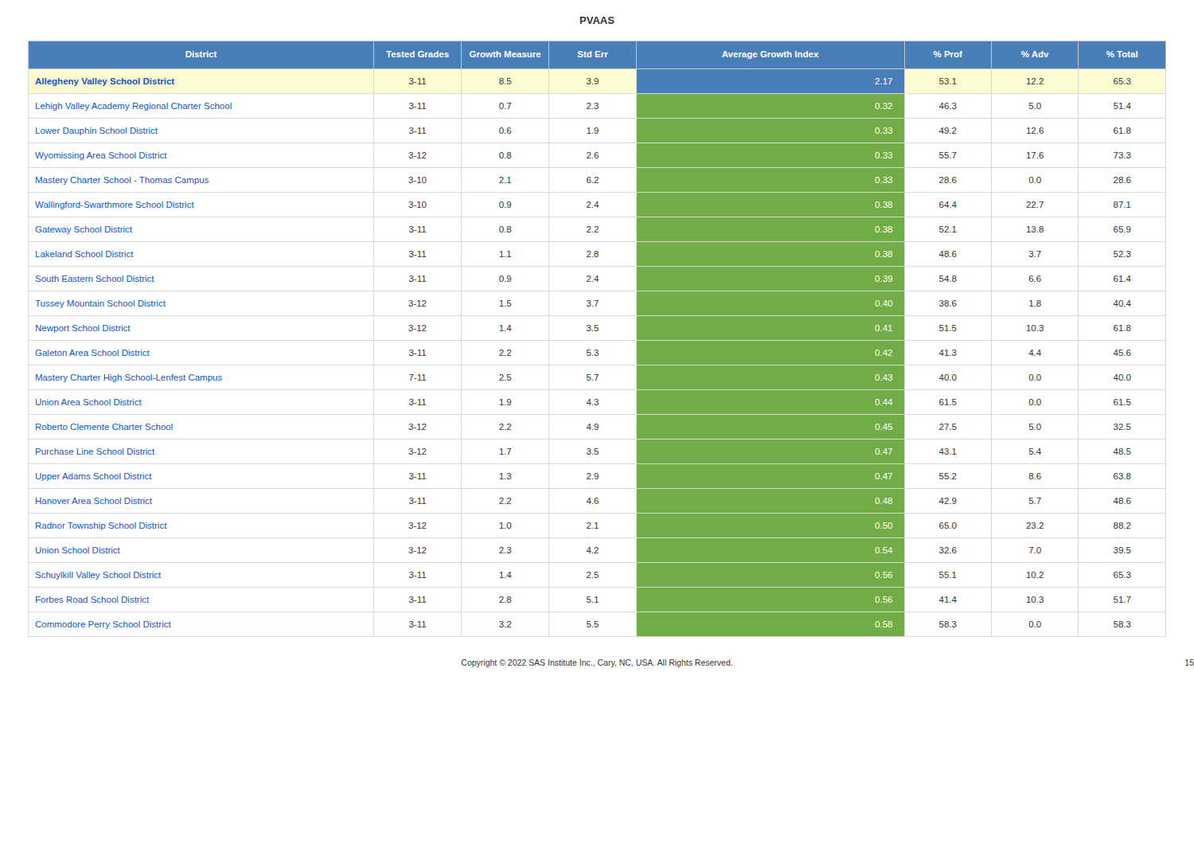PVAAS
| District | Tested Grades | Growth Measure | Std Err | Average Growth Index | % Prof | % Adv | % Total |
| --- | --- | --- | --- | --- | --- | --- | --- |
| Allegheny Valley School District | 3-11 | 8.5 | 3.9 | 2.17 | 53.1 | 12.2 | 65.3 |
| Lehigh Valley Academy Regional Charter School | 3-11 | 0.7 | 2.3 | 0.32 | 46.3 | 5.0 | 51.4 |
| Lower Dauphin School District | 3-11 | 0.6 | 1.9 | 0.33 | 49.2 | 12.6 | 61.8 |
| Wyomissing Area School District | 3-12 | 0.8 | 2.6 | 0.33 | 55.7 | 17.6 | 73.3 |
| Mastery Charter School - Thomas Campus | 3-10 | 2.1 | 6.2 | 0.33 | 28.6 | 0.0 | 28.6 |
| Wallingford-Swarthmore School District | 3-10 | 0.9 | 2.4 | 0.38 | 64.4 | 22.7 | 87.1 |
| Gateway School District | 3-11 | 0.8 | 2.2 | 0.38 | 52.1 | 13.8 | 65.9 |
| Lakeland School District | 3-11 | 1.1 | 2.8 | 0.38 | 48.6 | 3.7 | 52.3 |
| South Eastern School District | 3-11 | 0.9 | 2.4 | 0.39 | 54.8 | 6.6 | 61.4 |
| Tussey Mountain School District | 3-12 | 1.5 | 3.7 | 0.40 | 38.6 | 1.8 | 40.4 |
| Newport School District | 3-12 | 1.4 | 3.5 | 0.41 | 51.5 | 10.3 | 61.8 |
| Galeton Area School District | 3-11 | 2.2 | 5.3 | 0.42 | 41.3 | 4.4 | 45.6 |
| Mastery Charter High School-Lenfest Campus | 7-11 | 2.5 | 5.7 | 0.43 | 40.0 | 0.0 | 40.0 |
| Union Area School District | 3-11 | 1.9 | 4.3 | 0.44 | 61.5 | 0.0 | 61.5 |
| Roberto Clemente Charter School | 3-12 | 2.2 | 4.9 | 0.45 | 27.5 | 5.0 | 32.5 |
| Purchase Line School District | 3-12 | 1.7 | 3.5 | 0.47 | 43.1 | 5.4 | 48.5 |
| Upper Adams School District | 3-11 | 1.3 | 2.9 | 0.47 | 55.2 | 8.6 | 63.8 |
| Hanover Area School District | 3-11 | 2.2 | 4.6 | 0.48 | 42.9 | 5.7 | 48.6 |
| Radnor Township School District | 3-12 | 1.0 | 2.1 | 0.50 | 65.0 | 23.2 | 88.2 |
| Union School District | 3-12 | 2.3 | 4.2 | 0.54 | 32.6 | 7.0 | 39.5 |
| Schuylkill Valley School District | 3-11 | 1.4 | 2.5 | 0.56 | 55.1 | 10.2 | 65.3 |
| Forbes Road School District | 3-11 | 2.8 | 5.1 | 0.56 | 41.4 | 10.3 | 51.7 |
| Commodore Perry School District | 3-11 | 3.2 | 5.5 | 0.58 | 58.3 | 0.0 | 58.3 |
Copyright © 2022 SAS Institute Inc., Cary, NC, USA. All Rights Reserved. 15